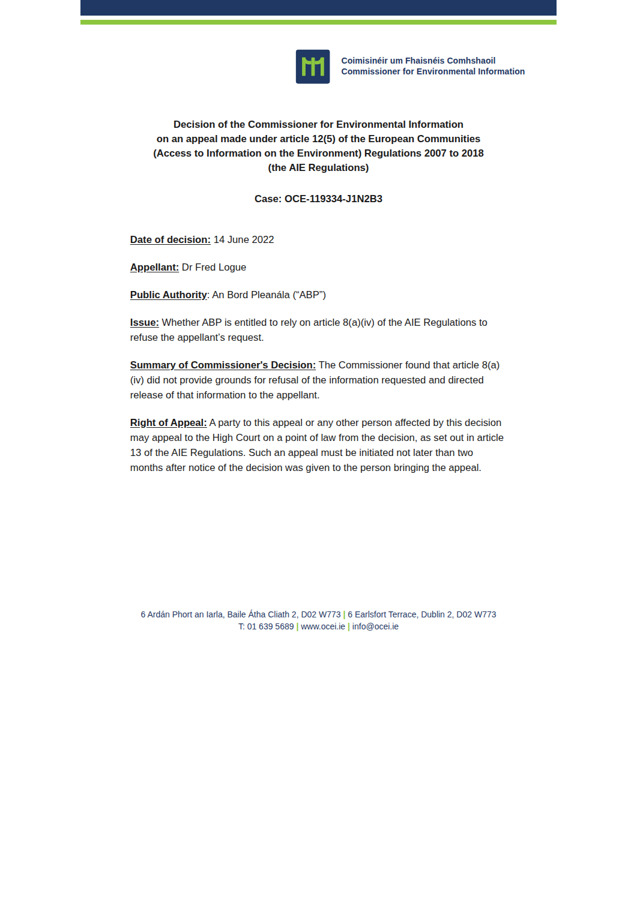Coimisinéir um Fhaisnéis Comhshaoil
Commissioner for Environmental Information
Decision of the Commissioner for Environmental Information on an appeal made under article 12(5) of the European Communities (Access to Information on the Environment) Regulations 2007 to 2018 (the AIE Regulations)
Case: OCE-119334-J1N2B3
Date of decision: 14 June 2022
Appellant: Dr Fred Logue
Public Authority: An Bord Pleanála (“ABP”)
Issue: Whether ABP is entitled to rely on article 8(a)(iv) of the AIE Regulations to refuse the appellant’s request.
Summary of Commissioner's Decision: The Commissioner found that article 8(a)(iv) did not provide grounds for refusal of the information requested and directed release of that information to the appellant.
Right of Appeal: A party to this appeal or any other person affected by this decision may appeal to the High Court on a point of law from the decision, as set out in article 13 of the AIE Regulations. Such an appeal must be initiated not later than two months after notice of the decision was given to the person bringing the appeal.
6 Ardán Phort an Iarla, Baile Átha Cliath 2, D02 W773 | 6 Earlsfort Terrace, Dublin 2, D02 W773
T: 01 639 5689 | www.ocei.ie | info@ocei.ie